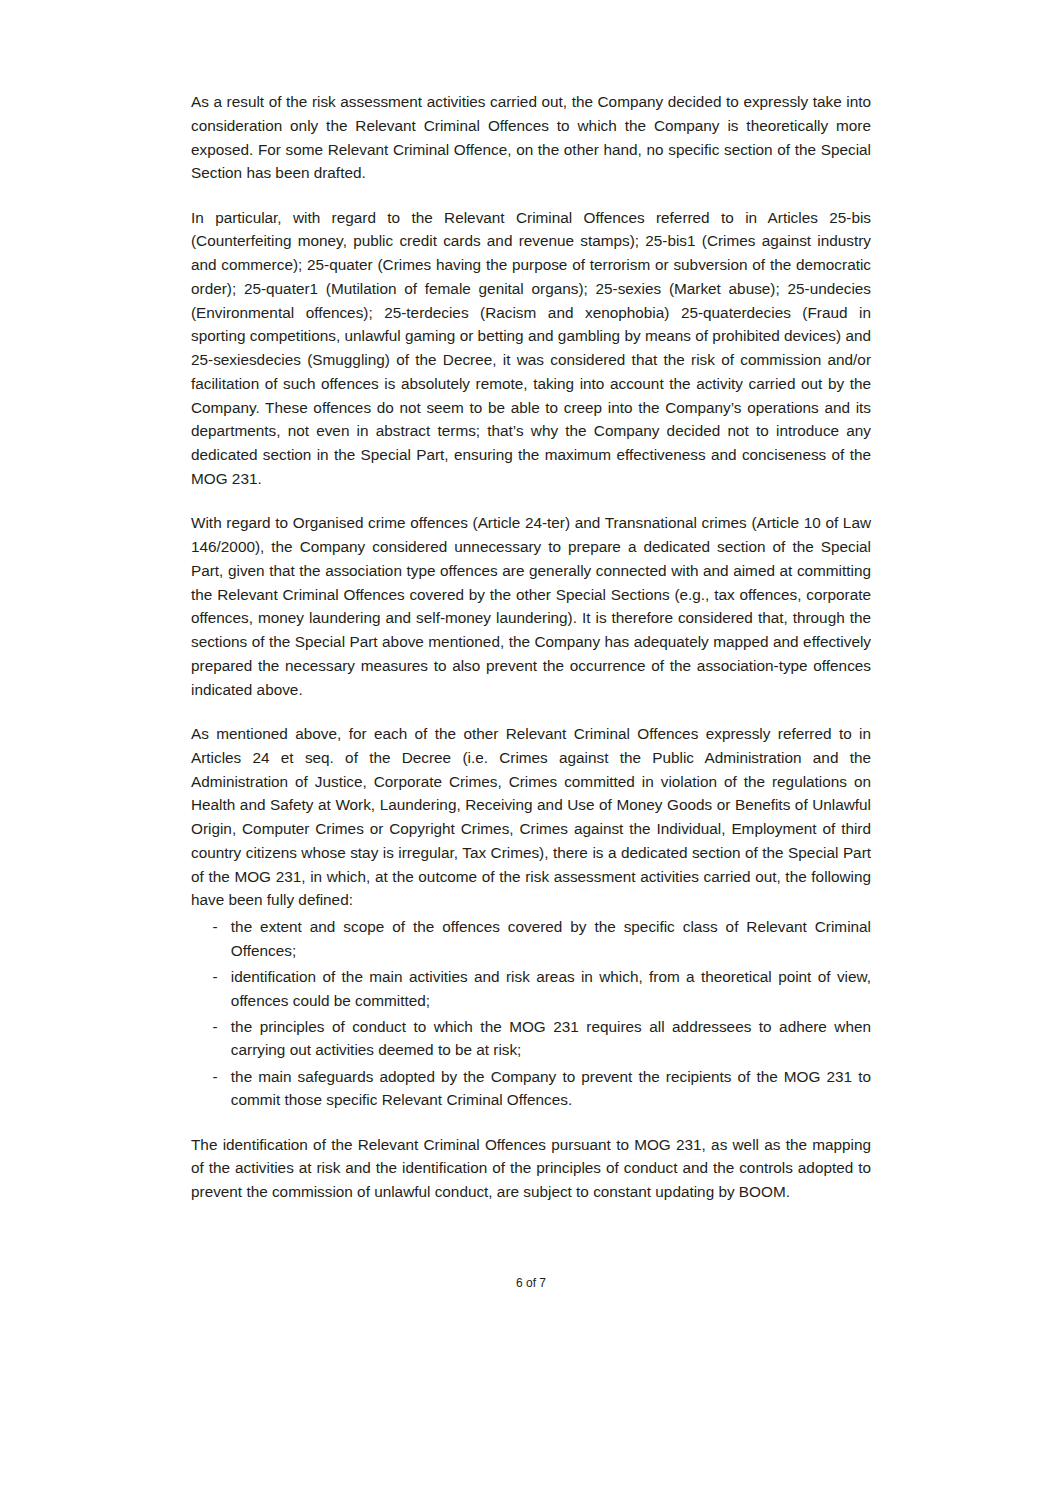As a result of the risk assessment activities carried out, the Company decided to expressly take into consideration only the Relevant Criminal Offences to which the Company is theoretically more exposed. For some Relevant Criminal Offence, on the other hand, no specific section of the Special Section has been drafted.
In particular, with regard to the Relevant Criminal Offences referred to in Articles 25-bis (Counterfeiting money, public credit cards and revenue stamps); 25-bis1 (Crimes against industry and commerce); 25-quater (Crimes having the purpose of terrorism or subversion of the democratic order); 25-quater1 (Mutilation of female genital organs); 25-sexies (Market abuse); 25-undecies (Environmental offences); 25-terdecies (Racism and xenophobia) 25-quaterdecies (Fraud in sporting competitions, unlawful gaming or betting and gambling by means of prohibited devices) and 25-sexiesdecies (Smuggling) of the Decree, it was considered that the risk of commission and/or facilitation of such offences is absolutely remote, taking into account the activity carried out by the Company. These offences do not seem to be able to creep into the Company’s operations and its departments, not even in abstract terms; that’s why the Company decided not to introduce any dedicated section in the Special Part, ensuring the maximum effectiveness and conciseness of the MOG 231.
With regard to Organised crime offences (Article 24-ter) and Transnational crimes (Article 10 of Law 146/2000), the Company considered unnecessary to prepare a dedicated section of the Special Part, given that the association type offences are generally connected with and aimed at committing the Relevant Criminal Offences covered by the other Special Sections (e.g., tax offences, corporate offences, money laundering and self-money laundering). It is therefore considered that, through the sections of the Special Part above mentioned, the Company has adequately mapped and effectively prepared the necessary measures to also prevent the occurrence of the association-type offences indicated above.
As mentioned above, for each of the other Relevant Criminal Offences expressly referred to in Articles 24 et seq. of the Decree (i.e. Crimes against the Public Administration and the Administration of Justice, Corporate Crimes, Crimes committed in violation of the regulations on Health and Safety at Work, Laundering, Receiving and Use of Money Goods or Benefits of Unlawful Origin, Computer Crimes or Copyright Crimes, Crimes against the Individual, Employment of third country citizens whose stay is irregular, Tax Crimes), there is a dedicated section of the Special Part of the MOG 231, in which, at the outcome of the risk assessment activities carried out, the following have been fully defined:
the extent and scope of the offences covered by the specific class of Relevant Criminal Offences;
identification of the main activities and risk areas in which, from a theoretical point of view, offences could be committed;
the principles of conduct to which the MOG 231 requires all addressees to adhere when carrying out activities deemed to be at risk;
the main safeguards adopted by the Company to prevent the recipients of the MOG 231 to commit those specific Relevant Criminal Offences.
The identification of the Relevant Criminal Offences pursuant to MOG 231, as well as the mapping of the activities at risk and the identification of the principles of conduct and the controls adopted to prevent the commission of unlawful conduct, are subject to constant updating by BOOM.
6 of 7